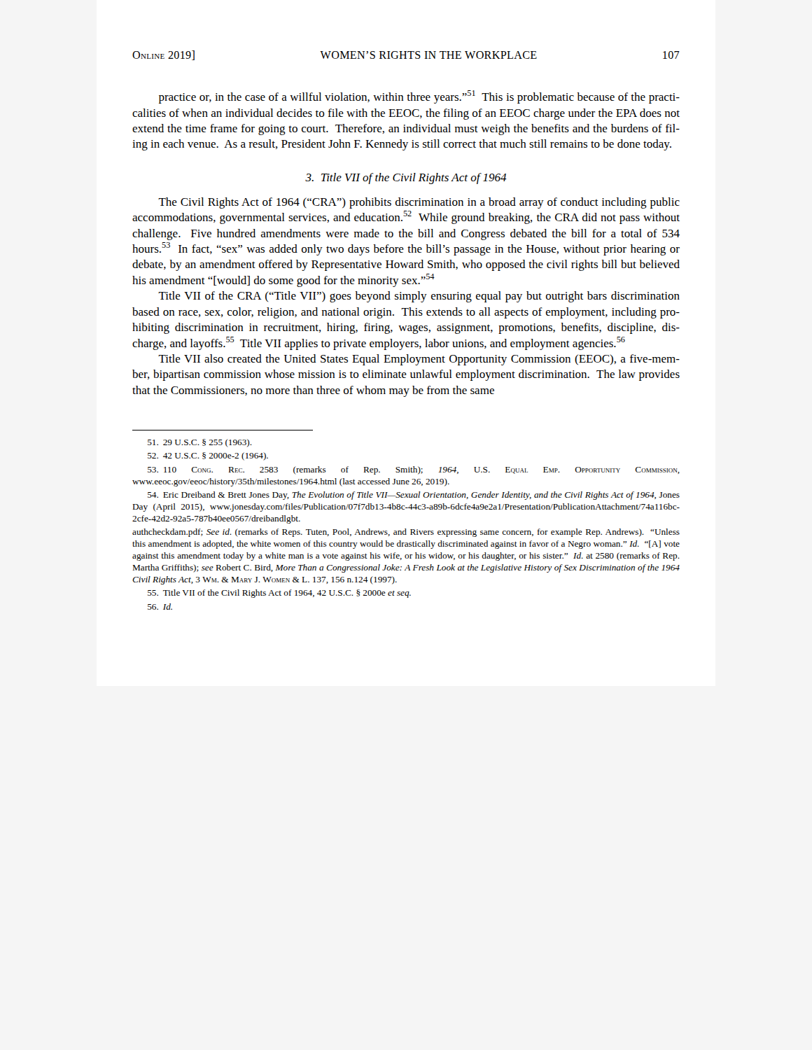Online 2019] WOMEN’S RIGHTS IN THE WORKPLACE 107
practice or, in the case of a willful violation, within three years.”51 This is problematic because of the practicalities of when an individual decides to file with the EEOC, the filing of an EEOC charge under the EPA does not extend the time frame for going to court. Therefore, an individual must weigh the benefits and the burdens of filing in each venue. As a result, President John F. Kennedy is still correct that much still remains to be done today.
3. Title VII of the Civil Rights Act of 1964
The Civil Rights Act of 1964 (“CRA”) prohibits discrimination in a broad array of conduct including public accommodations, governmental services, and education.52 While ground breaking, the CRA did not pass without challenge. Five hundred amendments were made to the bill and Congress debated the bill for a total of 534 hours.53 In fact, “sex” was added only two days before the bill’s passage in the House, without prior hearing or debate, by an amendment offered by Representative Howard Smith, who opposed the civil rights bill but believed his amendment “[would] do some good for the minority sex.”54
Title VII of the CRA (“Title VII”) goes beyond simply ensuring equal pay but outright bars discrimination based on race, sex, color, religion, and national origin. This extends to all aspects of employment, including prohibiting discrimination in recruitment, hiring, firing, wages, assignment, promotions, benefits, discipline, discharge, and layoffs.55 Title VII applies to private employers, labor unions, and employment agencies.56
Title VII also created the United States Equal Employment Opportunity Commission (EEOC), a five-member, bipartisan commission whose mission is to eliminate unlawful employment discrimination. The law provides that the Commissioners, no more than three of whom may be from the same
51. 29 U.S.C. § 255 (1963).
52. 42 U.S.C. § 2000e-2 (1964).
53. 110 Cong. Rec. 2583 (remarks of Rep. Smith); 1964, U.S. Equal Emp. Opportunity Commission, www.eeoc.gov/eeoc/history/35th/milestones/1964.html (last accessed June 26, 2019).
54. Eric Dreiband & Brett Jones Day, The Evolution of Title VII—Sexual Orientation, Gender Identity, and the Civil Rights Act of 1964, Jones Day (April 2015), www.jonesday.com/files/Publication/07f7db13-4b8c-44c3-a89b-6dcfe4a9e2a1/Presentation/PublicationAttachment/74a116bc-2cfe-42d2-92a5-787b40ee0567/dreibandlgbt.
authcheckdam.pdf; See id. (remarks of Reps. Tuten, Pool, Andrews, and Rivers expressing same concern, for example Rep. Andrews). “Unless this amendment is adopted, the white women of this country would be drastically discriminated against in favor of a Negro woman.” Id. “[A] vote against this amendment today by a white man is a vote against his wife, or his widow, or his daughter, or his sister.” Id. at 2580 (remarks of Rep. Martha Griffiths); see Robert C. Bird, More Than a Congressional Joke: A Fresh Look at the Legislative History of Sex Discrimination of the 1964 Civil Rights Act, 3 Wm. & Mary J. Women & L. 137, 156 n.124 (1997).
55. Title VII of the Civil Rights Act of 1964, 42 U.S.C. § 2000e et seq.
56. Id.